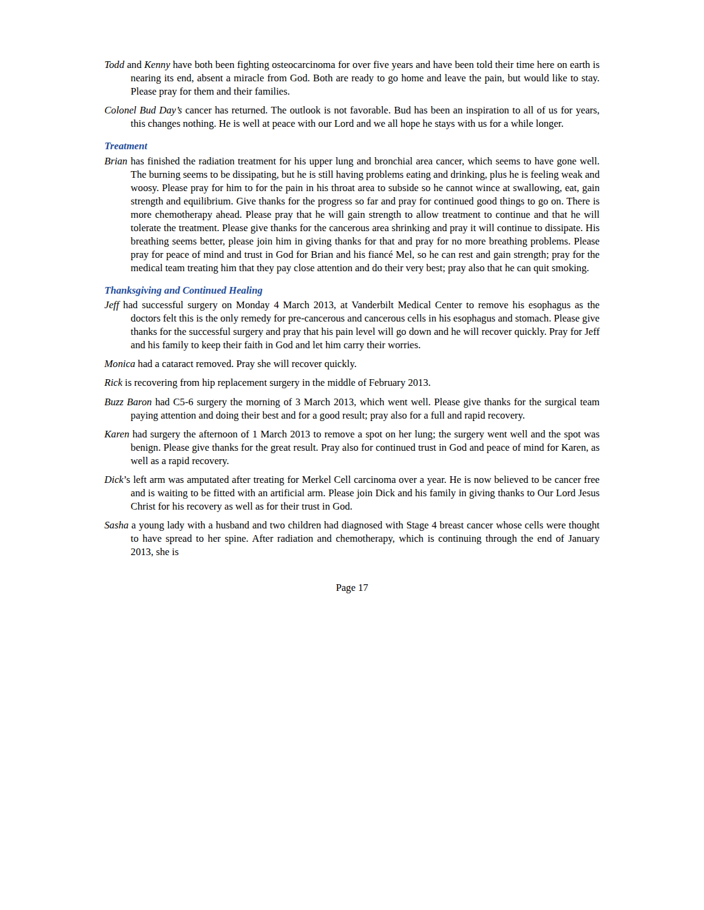Todd and Kenny have both been fighting osteocarcinoma for over five years and have been told their time here on earth is nearing its end, absent a miracle from God. Both are ready to go home and leave the pain, but would like to stay. Please pray for them and their families.
Colonel Bud Day’s cancer has returned. The outlook is not favorable. Bud has been an inspiration to all of us for years, this changes nothing. He is well at peace with our Lord and we all hope he stays with us for a while longer.
Treatment
Brian has finished the radiation treatment for his upper lung and bronchial area cancer, which seems to have gone well. The burning seems to be dissipating, but he is still having problems eating and drinking, plus he is feeling weak and woosy. Please pray for him to for the pain in his throat area to subside so he cannot wince at swallowing, eat, gain strength and equilibrium. Give thanks for the progress so far and pray for continued good things to go on. There is more chemotherapy ahead. Please pray that he will gain strength to allow treatment to continue and that he will tolerate the treatment. Please give thanks for the cancerous area shrinking and pray it will continue to dissipate. His breathing seems better, please join him in giving thanks for that and pray for no more breathing problems. Please pray for peace of mind and trust in God for Brian and his fiancé Mel, so he can rest and gain strength; pray for the medical team treating him that they pay close attention and do their very best; pray also that he can quit smoking.
Thanksgiving and Continued Healing
Jeff had successful surgery on Monday 4 March 2013, at Vanderbilt Medical Center to remove his esophagus as the doctors felt this is the only remedy for pre-cancerous and cancerous cells in his esophagus and stomach. Please give thanks for the successful surgery and pray that his pain level will go down and he will recover quickly. Pray for Jeff and his family to keep their faith in God and let him carry their worries.
Monica had a cataract removed. Pray she will recover quickly.
Rick is recovering from hip replacement surgery in the middle of February 2013.
Buzz Baron had C5-6 surgery the morning of 3 March 2013, which went well. Please give thanks for the surgical team paying attention and doing their best and for a good result; pray also for a full and rapid recovery.
Karen had surgery the afternoon of 1 March 2013 to remove a spot on her lung; the surgery went well and the spot was benign. Please give thanks for the great result. Pray also for continued trust in God and peace of mind for Karen, as well as a rapid recovery.
Dick’s left arm was amputated after treating for Merkel Cell carcinoma over a year. He is now believed to be cancer free and is waiting to be fitted with an artificial arm. Please join Dick and his family in giving thanks to Our Lord Jesus Christ for his recovery as well as for their trust in God.
Sasha a young lady with a husband and two children had diagnosed with Stage 4 breast cancer whose cells were thought to have spread to her spine. After radiation and chemotherapy, which is continuing through the end of January 2013, she is
Page 17